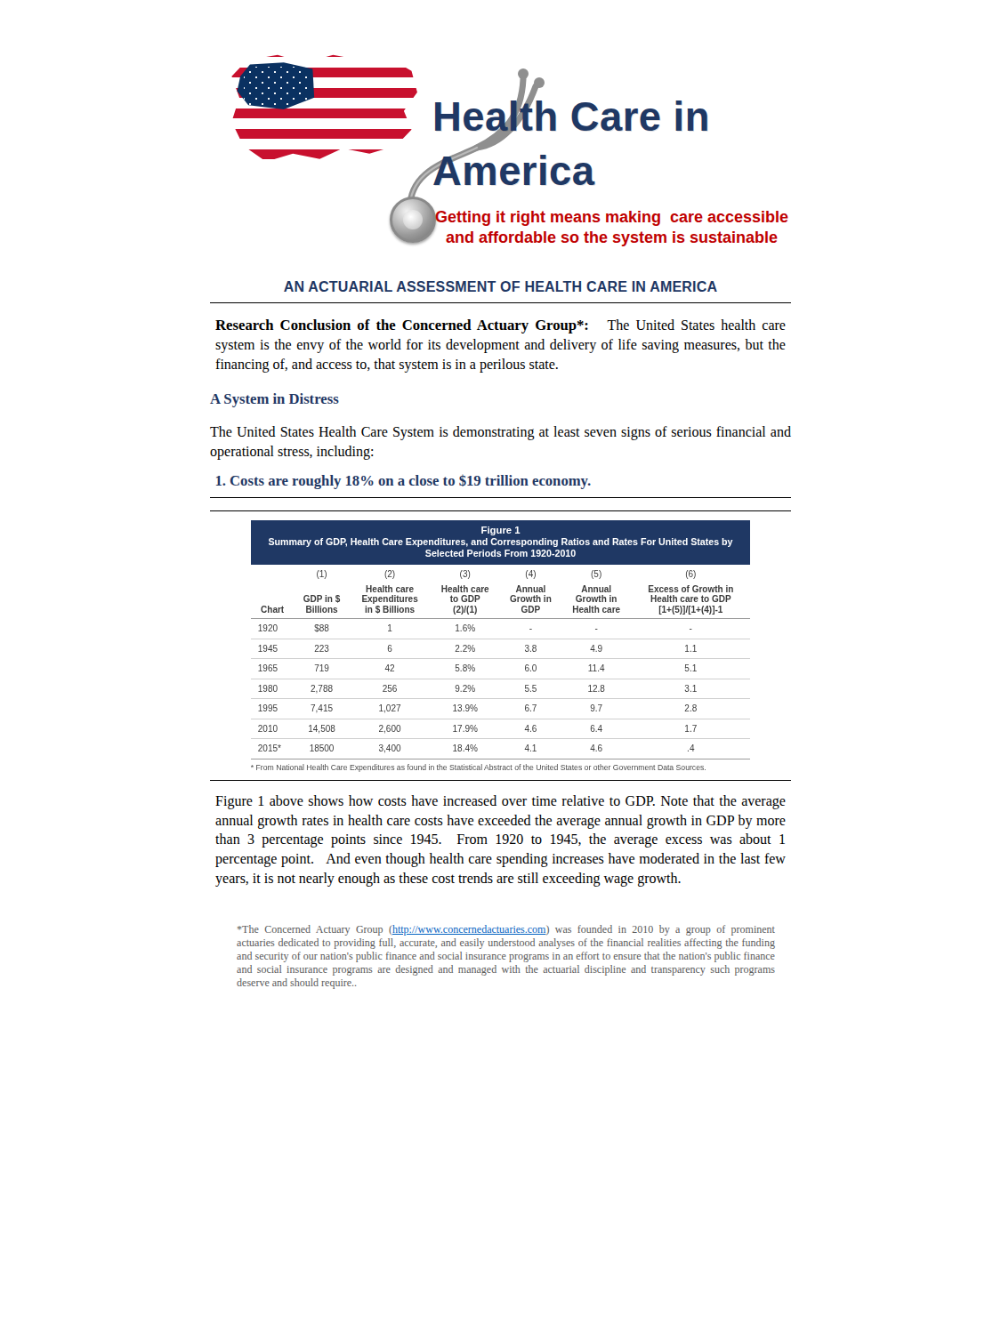Health Care in America
Getting it right means making care accessible and affordable so the system is sustainable
AN ACTUARIAL ASSESSMENT OF HEALTH CARE IN AMERICA
Research Conclusion of the Concerned Actuary Group*: The United States health care system is the envy of the world for its development and delivery of life saving measures, but the financing of, and access to, that system is in a perilous state.
A System in Distress
The United States Health Care System is demonstrating at least seven signs of serious financial and operational stress, including:
Costs are roughly 18% on a close to $19 trillion economy.
Figure 1 Summary of GDP, Health Care Expenditures, and Corresponding Ratios and Rates For United States by Selected Periods From 1920-2010
| | (1) | (2) | (3) | (4) | (5) | (6) |
| --- | --- | --- | --- | --- | --- | --- |
| Chart | GDP in $ Billions | Health care Expenditures in $ Billions | Health care to GDP (2)/(1) | Annual Growth in GDP | Annual Growth in Health care | Excess of Growth in Health care to GDP [1+(5)]/[1+(4)]-1 |
| 1920 | $88 | 1 | 1.6% | - | - | - |
| 1945 | 223 | 6 | 2.2% | 3.8 | 4.9 | 1.1 |
| 1965 | 719 | 42 | 5.8% | 6.0 | 11.4 | 5.1 |
| 1980 | 2,788 | 256 | 9.2% | 5.5 | 12.8 | 3.1 |
| 1995 | 7,415 | 1,027 | 13.9% | 6.7 | 9.7 | 2.8 |
| 2010 | 14,508 | 2,600 | 17.9% | 4.6 | 6.4 | 1.7 |
| 2015* | 18500 | 3,400 | 18.4% | 4.1 | 4.6 | .4 |
* From National Health Care Expenditures as found in the Statistical Abstract of the United States or other Government Data Sources.
Figure 1 above shows how costs have increased over time relative to GDP. Note that the average annual growth rates in health care costs have exceeded the average annual growth in GDP by more than 3 percentage points since 1945. From 1920 to 1945, the average excess was about 1 percentage point. And even though health care spending increases have moderated in the last few years, it is not nearly enough as these cost trends are still exceeding wage growth.
*The Concerned Actuary Group (http://www.concernedactuaries.com) was founded in 2010 by a group of prominent actuaries dedicated to providing full, accurate, and easily understood analyses of the financial realities affecting the funding and security of our nation's public finance and social insurance programs in an effort to ensure that the nation's public finance and social insurance programs are designed and managed with the actuarial discipline and transparency such programs deserve and should require..